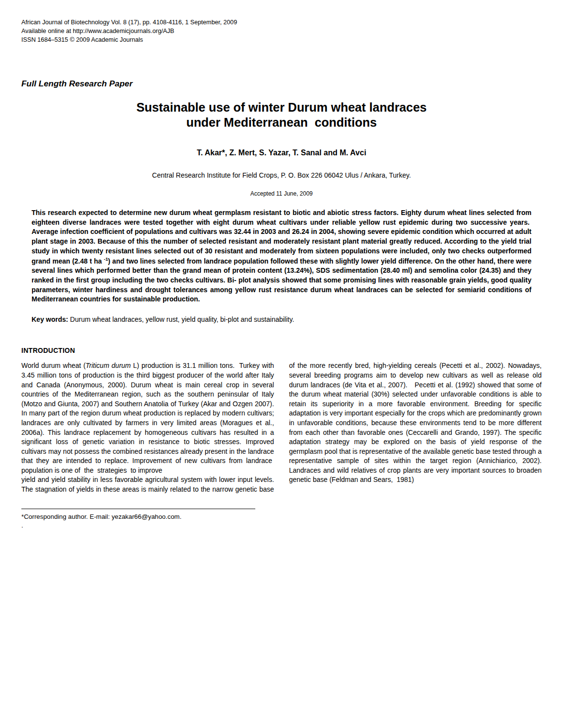African Journal of Biotechnology Vol. 8 (17), pp. 4108-4116, 1 September, 2009
Available online at http://www.academicjournals.org/AJB
ISSN 1684–5315 © 2009 Academic Journals
Full Length Research Paper
Sustainable use of winter Durum wheat landraces
under Mediterranean conditions
T. Akar*, Z. Mert, S. Yazar, T. Sanal and M. Avci
Central Research Institute for Field Crops, P. O. Box 226 06042 Ulus / Ankara, Turkey.
Accepted 11 June, 2009
This research expected to determine new durum wheat germplasm resistant to biotic and abiotic stress factors. Eighty durum wheat lines selected from eighteen diverse landraces were tested together with eight durum wheat cultivars under reliable yellow rust epidemic during two successive years. Average infection coefficient of populations and cultivars was 32.44 in 2003 and 26.24 in 2004, showing severe epidemic condition which occurred at adult plant stage in 2003. Because of this the number of selected resistant and moderately resistant plant material greatly reduced. According to the yield trial study in which twenty resistant lines selected out of 30 resistant and moderately from sixteen populations were included, only two checks outperformed grand mean (2.48 t ha -1) and two lines selected from landrace population followed these with slightly lower yield difference. On the other hand, there were several lines which performed better than the grand mean of protein content (13.24%), SDS sedimentation (28.40 ml) and semolina color (24.35) and they ranked in the first group including the two checks cultivars. Bi- plot analysis showed that some promising lines with reasonable grain yields, good quality parameters, winter hardiness and drought tolerances among yellow rust resistance durum wheat landraces can be selected for semiarid conditions of Mediterranean countries for sustainable production.
Key words: Durum wheat landraces, yellow rust, yield quality, bi-plot and sustainability.
INTRODUCTION
World durum wheat (Triticum durum L) production is 31.1 million tons. Turkey with 3.45 million tons of production is the third biggest producer of the world after Italy and Canada (Anonymous, 2000). Durum wheat is main cereal crop in several countries of the Mediterranean region, such as the southern peninsular of Italy (Motzo and Giunta, 2007) and Southern Anatolia of Turkey (Akar and Ozgen 2007). In many part of the region durum wheat production is replaced by modern cultivars; landraces are only cultivated by farmers in very limited areas (Moragues et al., 2006a). This landrace replacement by homogeneous cultivars has resulted in a significant loss of genetic variation in resistance to biotic stresses. Improved cultivars may not possess the combined resistances already present in the landrace that they are intended to replace. Improvement of new cultivars from landrace population is one of the strategies to improve
yield and yield stability in less favorable agricultural system with lower input levels. The stagnation of yields in these areas is mainly related to the narrow genetic base of the more recently bred, high-yielding cereals (Pecetti et al., 2002). Nowadays, several breeding programs aim to develop new cultivars as well as release old durum landraces (de Vita et al., 2007). Pecetti et al. (1992) showed that some of the durum wheat material (30%) selected under unfavorable conditions is able to retain its superiority in a more favorable environment. Breeding for specific adaptation is very important especially for the crops which are predominantly grown in unfavorable conditions, because these environments tend to be more different from each other than favorable ones (Ceccarelli and Grando, 1997). The specific adaptation strategy may be explored on the basis of yield response of the germplasm pool that is representative of the available genetic base tested through a representative sample of sites within the target region (Annichiarico, 2002). Landraces and wild relatives of crop plants are very important sources to broaden genetic base (Feldman and Sears, 1981)
*Corresponding author. E-mail: yezakar66@yahoo.com.
.